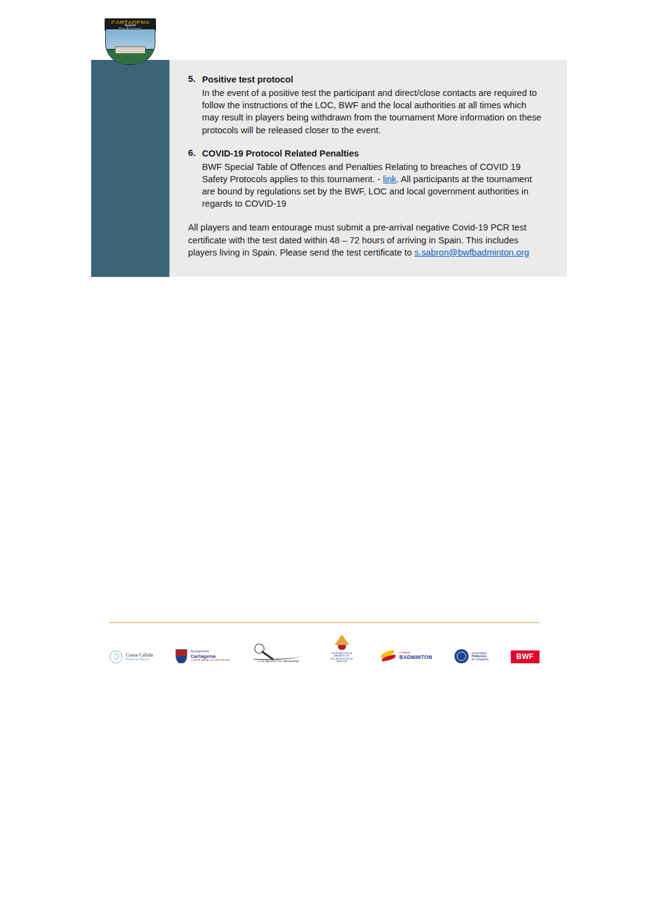Cartagena
Spanish
Para-Badminton
Positive test protocol
In the event of a positive test the participant and direct/close contacts are required to follow the instructions of the LOC, BWF and the local authorities at all times which may result in players being withdrawn from the tournament More information on these protocols will be released closer to the event.
COVID-19 Protocol Related Penalties
BWF Special Table of Offences and Penalties Relating to breaches of COVID 19 Safety Protocols applies to this tournament. - link. All participants at the tournament are bound by regulations set by the BWF, LOC and local government authorities in regards to COVID-19
All players and team entourage must submit a pre-arrival negative Covid-19 PCR test certificate with the test dated within 48 – 72 hours of arriving in Spain. This includes players living in Spain. Please send the test certificate to s.sabron@bwfbadminton.org
Costa Cálida
Región de Murcia
Ayuntamiento
Cartagena
CONCEJALÍA DE DEPORTES
CLUB BÁDMINTON CARTAGENA
FEDERACIÓN DE BÁDMINTON
DE LA REGIÓN DE MURCIA
ESPAÑA
BADMINTON
Universidad
Politécnica
de Cartagena
BWF